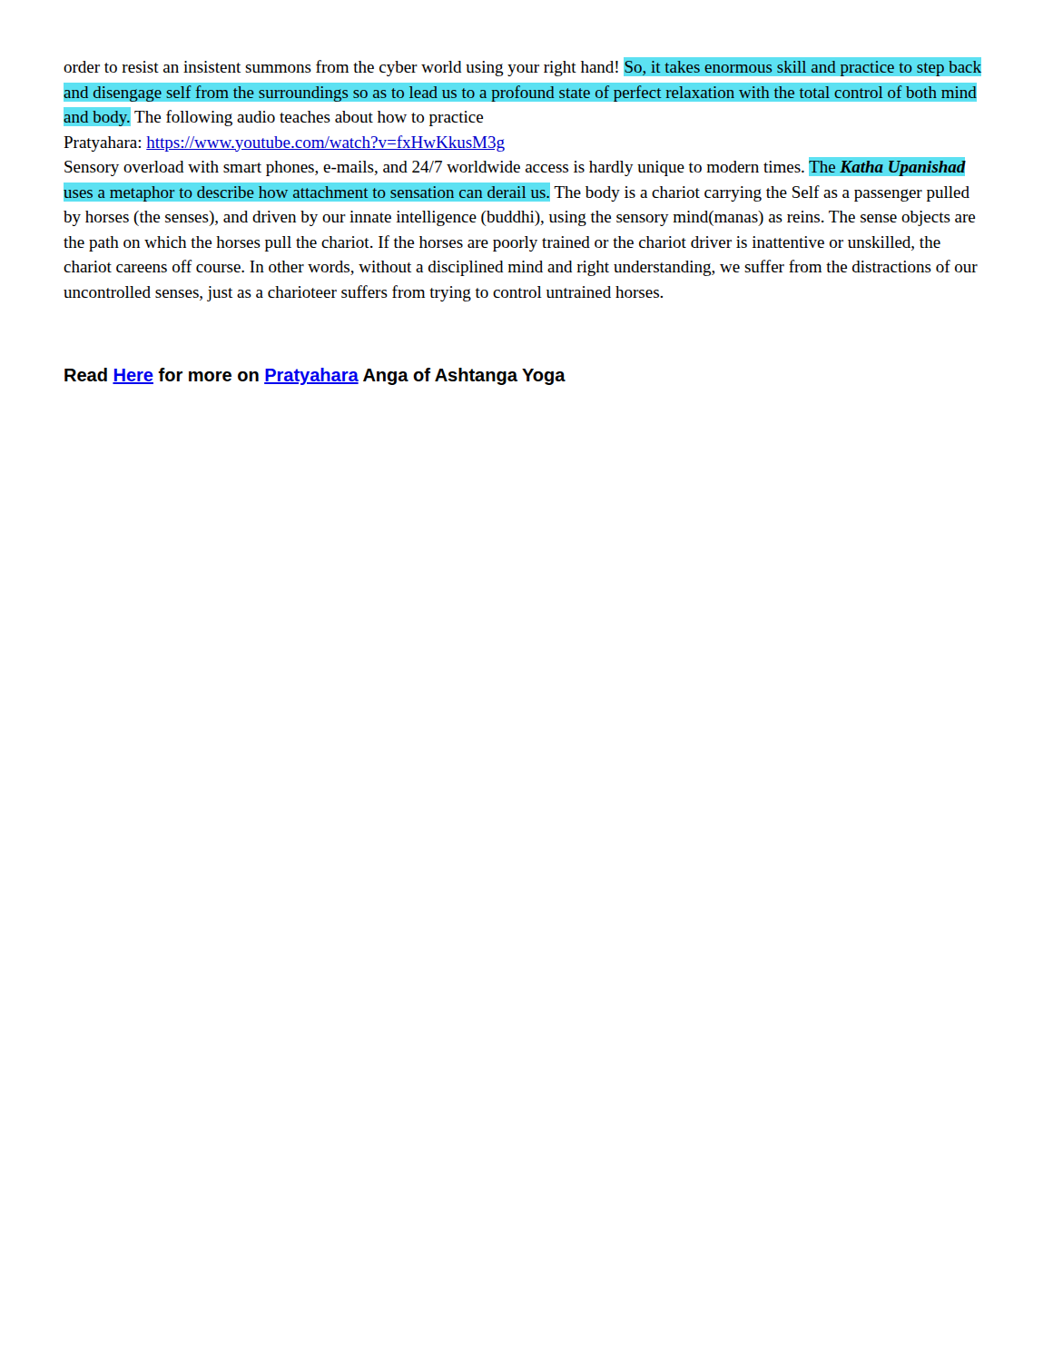order to resist an insistent summons from the cyber world using your right hand! So, it takes enormous skill and practice to step back and disengage self from the surroundings so as to lead us to a profound state of perfect relaxation with the total control of both mind and body. The following audio teaches about how to practice
Pratyahara: https://www.youtube.com/watch?v=fxHwKkusM3g
Sensory overload with smart phones, e-mails, and 24/7 worldwide access is hardly unique to modern times. The Katha Upanishad uses a metaphor to describe how attachment to sensation can derail us. The body is a chariot carrying the Self as a passenger pulled by horses (the senses), and driven by our innate intelligence (buddhi), using the sensory mind(manas) as reins. The sense objects are the path on which the horses pull the chariot. If the horses are poorly trained or the chariot driver is inattentive or unskilled, the chariot careens off course. In other words, without a disciplined mind and right understanding, we suffer from the distractions of our uncontrolled senses, just as a charioteer suffers from trying to control untrained horses.
Read Here for more on Pratyahara Anga of Ashtanga Yoga